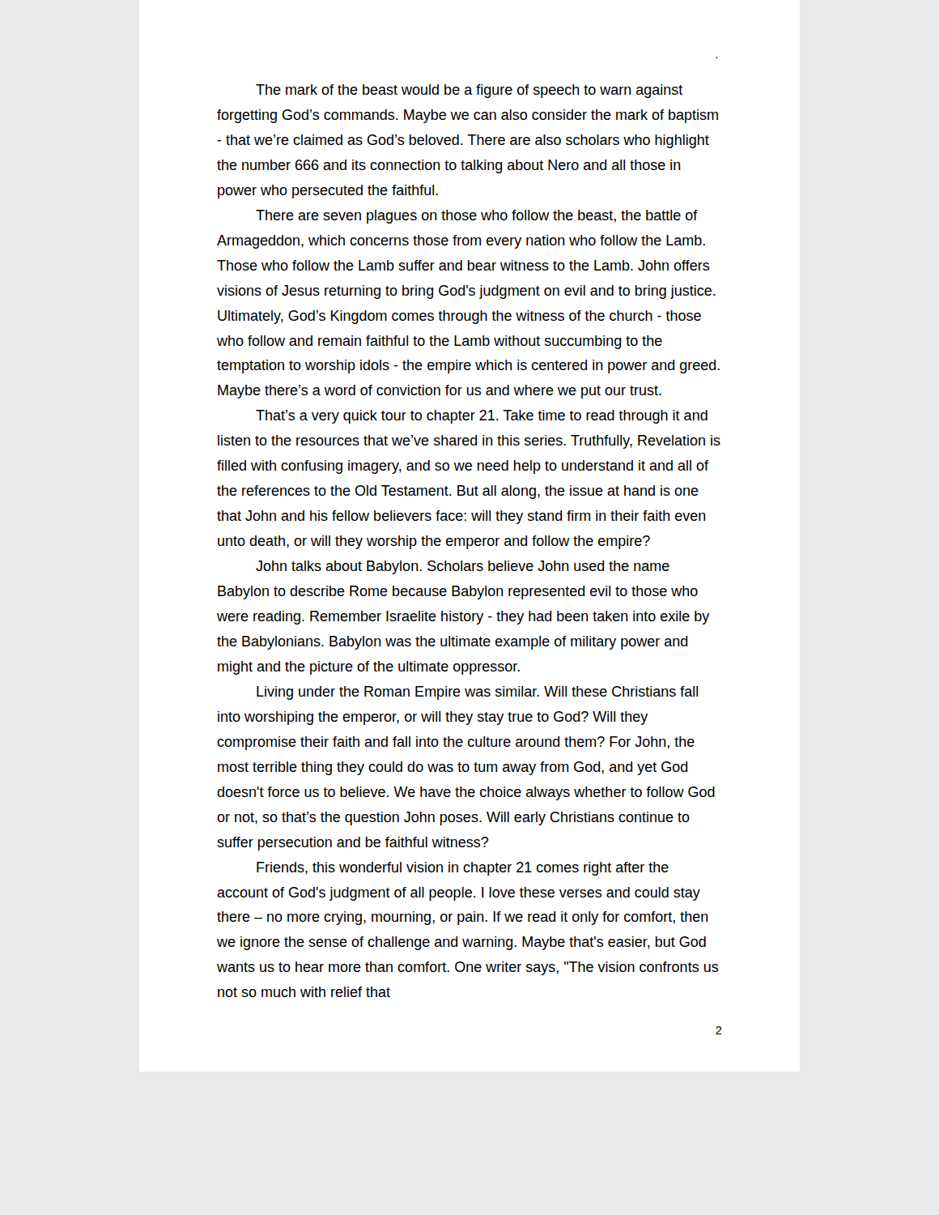.
The mark of the beast would be a figure of speech to warn against forgetting God’s commands. Maybe we can also consider the mark of baptism - that we’re claimed as God’s beloved. There are also scholars who highlight the number 666 and its connection to talking about Nero and all those in power who persecuted the faithful.
There are seven plagues on those who follow the beast, the battle of Armageddon, which concerns those from every nation who follow the Lamb. Those who follow the Lamb suffer and bear witness to the Lamb. John offers visions of Jesus returning to bring God's judgment on evil and to bring justice. Ultimately, God’s Kingdom comes through the witness of the church - those who follow and remain faithful to the Lamb without succumbing to the temptation to worship idols - the empire which is centered in power and greed. Maybe there’s a word of conviction for us and where we put our trust.
That’s a very quick tour to chapter 21. Take time to read through it and listen to the resources that we’ve shared in this series. Truthfully, Revelation is filled with confusing imagery, and so we need help to understand it and all of the references to the Old Testament. But all along, the issue at hand is one that John and his fellow believers face: will they stand firm in their faith even unto death, or will they worship the emperor and follow the empire?
John talks about Babylon. Scholars believe John used the name Babylon to describe Rome because Babylon represented evil to those who were reading. Remember Israelite history - they had been taken into exile by the Babylonians. Babylon was the ultimate example of military power and might and the picture of the ultimate oppressor.
Living under the Roman Empire was similar. Will these Christians fall into worshiping the emperor, or will they stay true to God? Will they compromise their faith and fall into the culture around them? For John, the most terrible thing they could do was to tum away from God, and yet God doesn't force us to believe. We have the choice always whether to follow God or not, so that’s the question John poses. Will early Christians continue to suffer persecution and be faithful witness?
Friends, this wonderful vision in chapter 21 comes right after the account of God's judgment of all people. I love these verses and could stay there – no more crying, mourning, or pain. If we read it only for comfort, then we ignore the sense of challenge and warning. Maybe that's easier, but God wants us to hear more than comfort. One writer says, "The vision confronts us not so much with relief that
2